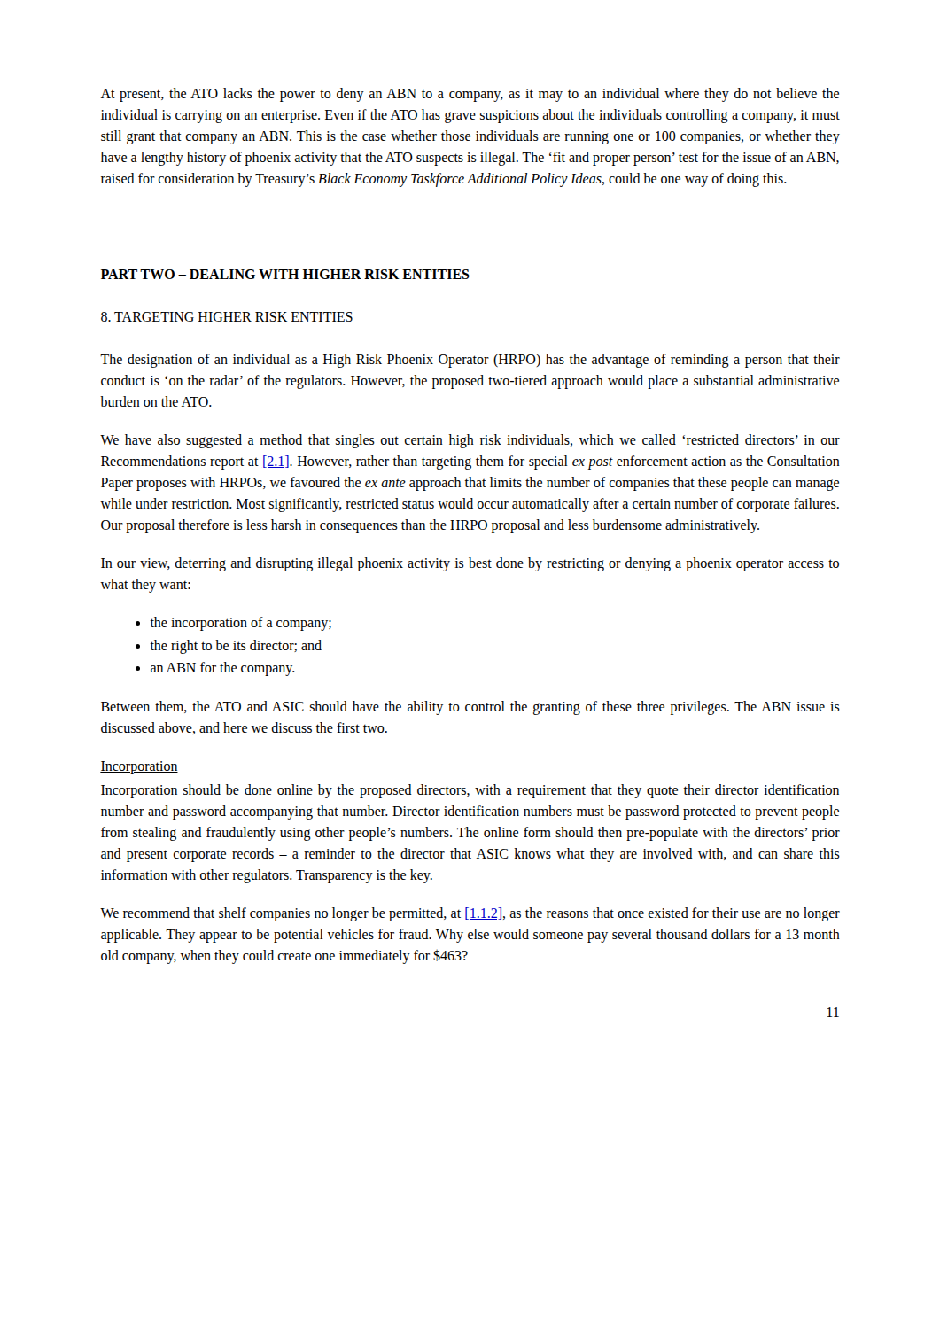At present, the ATO lacks the power to deny an ABN to a company, as it may to an individual where they do not believe the individual is carrying on an enterprise. Even if the ATO has grave suspicions about the individuals controlling a company, it must still grant that company an ABN. This is the case whether those individuals are running one or 100 companies, or whether they have a lengthy history of phoenix activity that the ATO suspects is illegal. The ‘fit and proper person’ test for the issue of an ABN, raised for consideration by Treasury’s Black Economy Taskforce Additional Policy Ideas, could be one way of doing this.
PART TWO – DEALING WITH HIGHER RISK ENTITIES
8. TARGETING HIGHER RISK ENTITIES
The designation of an individual as a High Risk Phoenix Operator (HRPO) has the advantage of reminding a person that their conduct is ‘on the radar’ of the regulators. However, the proposed two-tiered approach would place a substantial administrative burden on the ATO.
We have also suggested a method that singles out certain high risk individuals, which we called ‘restricted directors’ in our Recommendations report at [2.1]. However, rather than targeting them for special ex post enforcement action as the Consultation Paper proposes with HRPOs, we favoured the ex ante approach that limits the number of companies that these people can manage while under restriction. Most significantly, restricted status would occur automatically after a certain number of corporate failures. Our proposal therefore is less harsh in consequences than the HRPO proposal and less burdensome administratively.
In our view, deterring and disrupting illegal phoenix activity is best done by restricting or denying a phoenix operator access to what they want:
the incorporation of a company;
the right to be its director; and
an ABN for the company.
Between them, the ATO and ASIC should have the ability to control the granting of these three privileges. The ABN issue is discussed above, and here we discuss the first two.
Incorporation
Incorporation should be done online by the proposed directors, with a requirement that they quote their director identification number and password accompanying that number. Director identification numbers must be password protected to prevent people from stealing and fraudulently using other people’s numbers. The online form should then pre-populate with the directors’ prior and present corporate records – a reminder to the director that ASIC knows what they are involved with, and can share this information with other regulators. Transparency is the key.
We recommend that shelf companies no longer be permitted, at [1.1.2], as the reasons that once existed for their use are no longer applicable. They appear to be potential vehicles for fraud. Why else would someone pay several thousand dollars for a 13 month old company, when they could create one immediately for $463?
11